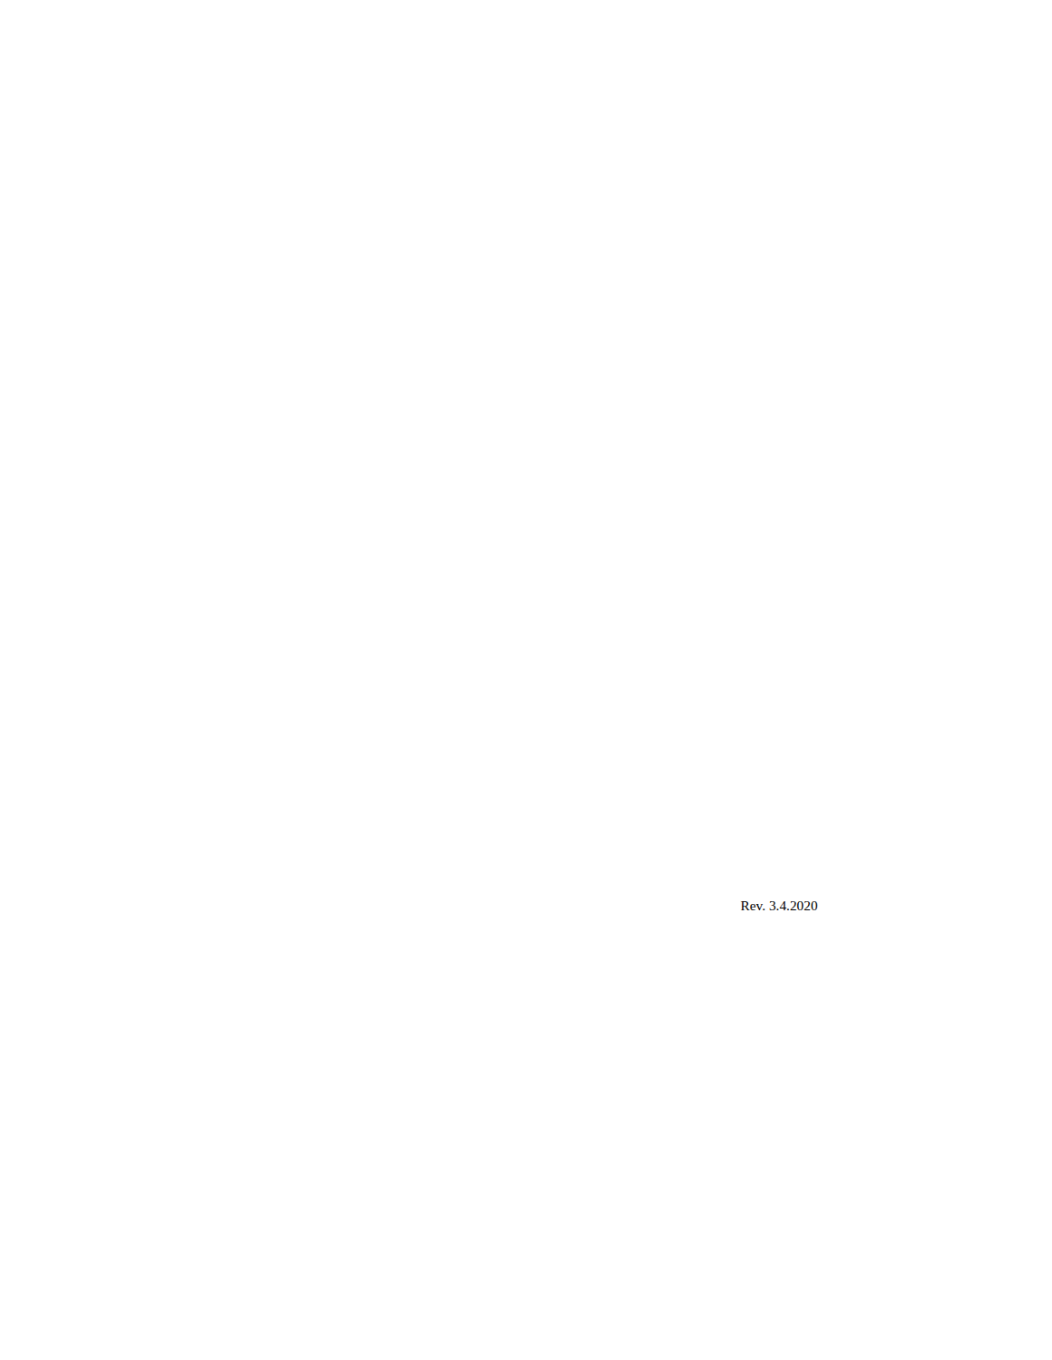Rev. 3.4.2020